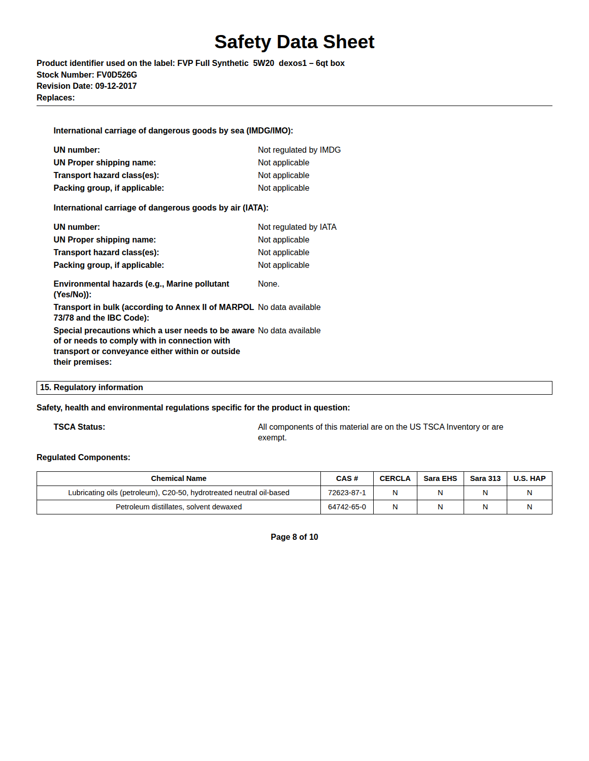Safety Data Sheet
Product identifier used on the label: FVP Full Synthetic 5W20 dexos1 – 6qt box
Stock Number: FV0D526G
Revision Date: 09-12-2017
Replaces:
International carriage of dangerous goods by sea (IMDG/IMO):
| UN number: | Not regulated by IMDG |
| UN Proper shipping name: | Not applicable |
| Transport hazard class(es): | Not applicable |
| Packing group, if applicable: | Not applicable |
International carriage of dangerous goods by air (IATA):
| UN number: | Not regulated by IATA |
| UN Proper shipping name: | Not applicable |
| Transport hazard class(es): | Not applicable |
| Packing group, if applicable: | Not applicable |
| Environmental hazards (e.g., Marine pollutant (Yes/No)): | None. |
| Transport in bulk (according to Annex II of MARPOL 73/78 and the IBC Code): | No data available |
| Special precautions which a user needs to be aware of or needs to comply with in connection with transport or conveyance either within or outside their premises: | No data available |
15. Regulatory information
Safety, health and environmental regulations specific for the product in question:
| TSCA Status: | All components of this material are on the US TSCA Inventory or are exempt. |
Regulated Components:
| Chemical Name | CAS # | CERCLA | Sara EHS | Sara 313 | U.S. HAP |
| --- | --- | --- | --- | --- | --- |
| Lubricating oils (petroleum), C20-50, hydrotreated neutral oil-based | 72623-87-1 | N | N | N | N |
| Petroleum distillates, solvent dewaxed | 64742-65-0 | N | N | N | N |
Page 8 of 10